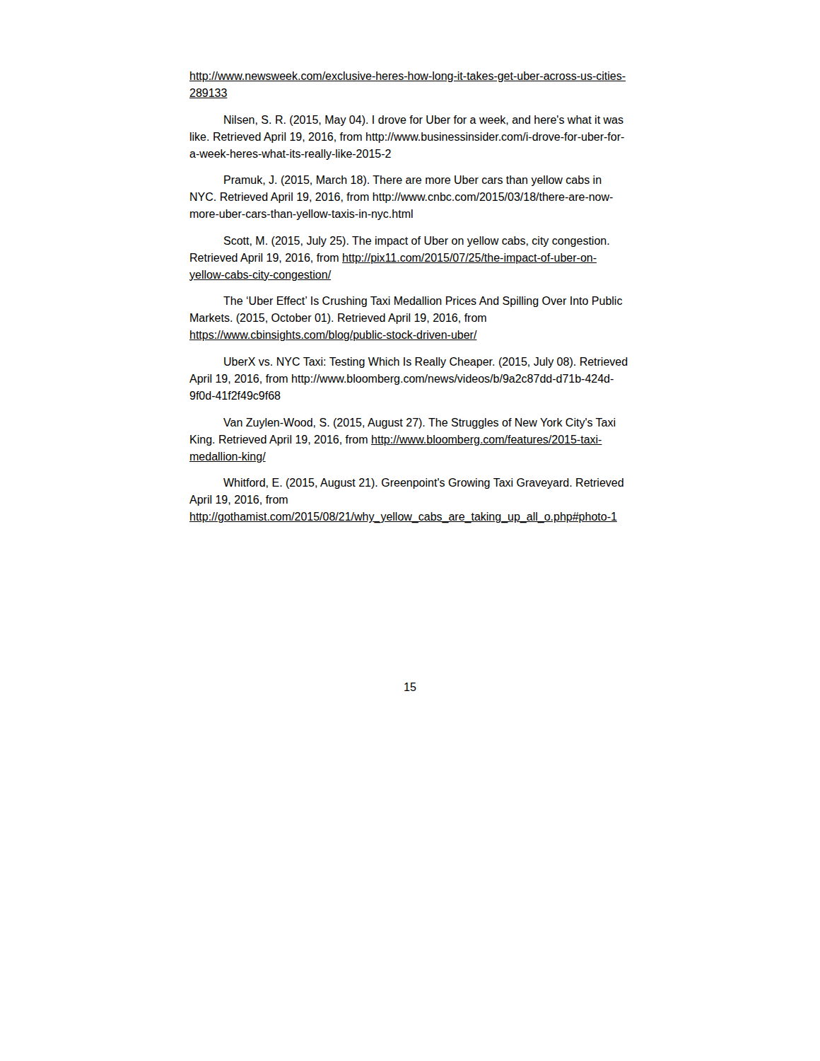http://www.newsweek.com/exclusive-heres-how-long-it-takes-get-uber-across-us-cities-289133
Nilsen, S. R. (2015, May 04). I drove for Uber for a week, and here's what it was like. Retrieved April 19, 2016, from http://www.businessinsider.com/i-drove-for-uber-for-a-week-heres-what-its-really-like-2015-2
Pramuk, J. (2015, March 18). There are more Uber cars than yellow cabs in NYC. Retrieved April 19, 2016, from http://www.cnbc.com/2015/03/18/there-are-now-more-uber-cars-than-yellow-taxis-in-nyc.html
Scott, M. (2015, July 25). The impact of Uber on yellow cabs, city congestion. Retrieved April 19, 2016, from http://pix11.com/2015/07/25/the-impact-of-uber-on-yellow-cabs-city-congestion/
The ‘Uber Effect’ Is Crushing Taxi Medallion Prices And Spilling Over Into Public Markets. (2015, October 01). Retrieved April 19, 2016, from https://www.cbinsights.com/blog/public-stock-driven-uber/
UberX vs. NYC Taxi: Testing Which Is Really Cheaper. (2015, July 08). Retrieved April 19, 2016, from http://www.bloomberg.com/news/videos/b/9a2c87dd-d71b-424d-9f0d-41f2f49c9f68
Van Zuylen-Wood, S. (2015, August 27). The Struggles of New York City's Taxi King. Retrieved April 19, 2016, from http://www.bloomberg.com/features/2015-taxi-medallion-king/
Whitford, E. (2015, August 21). Greenpoint's Growing Taxi Graveyard. Retrieved April 19, 2016, from
http://gothamist.com/2015/08/21/why_yellow_cabs_are_taking_up_all_o.php#photo-1
15